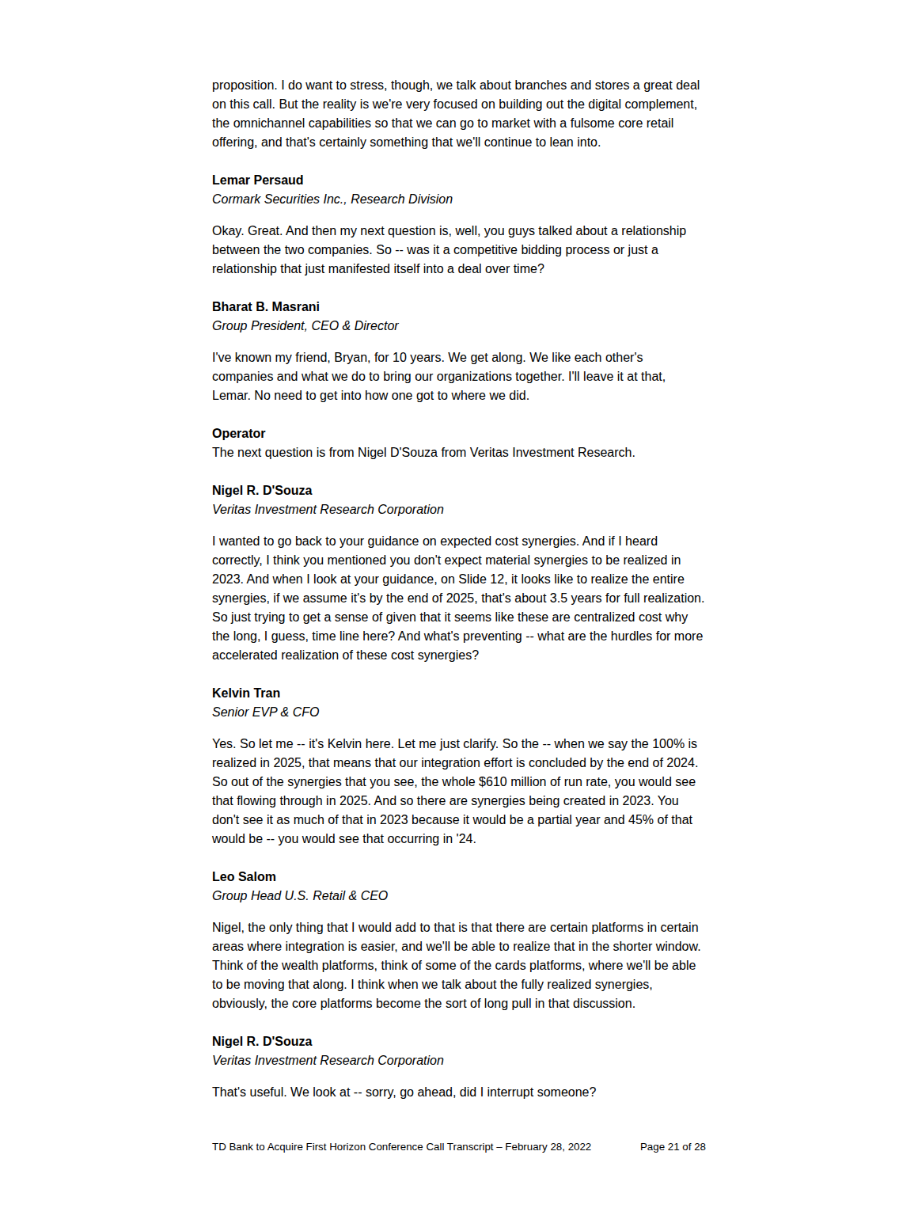proposition. I do want to stress, though, we talk about branches and stores a great deal on this call. But the reality is we're very focused on building out the digital complement, the omnichannel capabilities so that we can go to market with a fulsome core retail offering, and that's certainly something that we'll continue to lean into.
Lemar Persaud
Cormark Securities Inc., Research Division
Okay. Great. And then my next question is, well, you guys talked about a relationship between the two companies. So -- was it a competitive bidding process or just a relationship that just manifested itself into a deal over time?
Bharat B. Masrani
Group President, CEO & Director
I've known my friend, Bryan, for 10 years. We get along. We like each other's companies and what we do to bring our organizations together. I'll leave it at that, Lemar. No need to get into how one got to where we did.
Operator
The next question is from Nigel D'Souza from Veritas Investment Research.
Nigel R. D'Souza
Veritas Investment Research Corporation
I wanted to go back to your guidance on expected cost synergies. And if I heard correctly, I think you mentioned you don't expect material synergies to be realized in 2023. And when I look at your guidance, on Slide 12, it looks like to realize the entire synergies, if we assume it's by the end of 2025, that's about 3.5 years for full realization. So just trying to get a sense of given that it seems like these are centralized cost why the long, I guess, time line here? And what's preventing -- what are the hurdles for more accelerated realization of these cost synergies?
Kelvin Tran
Senior EVP & CFO
Yes. So let me -- it's Kelvin here. Let me just clarify. So the -- when we say the 100% is realized in 2025, that means that our integration effort is concluded by the end of 2024. So out of the synergies that you see, the whole $610 million of run rate, you would see that flowing through in 2025. And so there are synergies being created in 2023. You don't see it as much of that in 2023 because it would be a partial year and 45% of that would be -- you would see that occurring in '24.
Leo Salom
Group Head U.S. Retail & CEO
Nigel, the only thing that I would add to that is that there are certain platforms in certain areas where integration is easier, and we'll be able to realize that in the shorter window. Think of the wealth platforms, think of some of the cards platforms, where we'll be able to be moving that along. I think when we talk about the fully realized synergies, obviously, the core platforms become the sort of long pull in that discussion.
Nigel R. D'Souza
Veritas Investment Research Corporation
That's useful. We look at -- sorry, go ahead, did I interrupt someone?
TD Bank to Acquire First Horizon Conference Call Transcript – February 28, 2022 Page 21 of 28